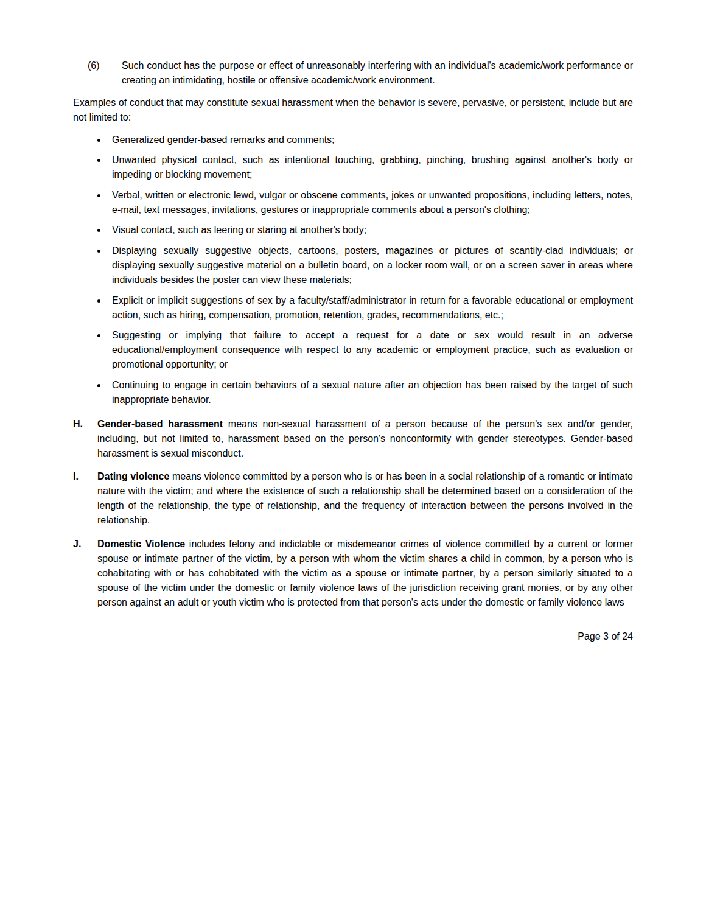(6)
Such conduct has the purpose or effect of unreasonably interfering with an individual's academic/work performance or creating an intimidating, hostile or offensive academic/work environment.
Examples of conduct that may constitute sexual harassment when the behavior is severe, pervasive, or persistent, include but are not limited to:
Generalized gender-based remarks and comments;
Unwanted physical contact, such as intentional touching, grabbing, pinching, brushing against another's body or impeding or blocking movement;
Verbal, written or electronic lewd, vulgar or obscene comments, jokes or unwanted propositions, including letters, notes, e-mail, text messages, invitations, gestures or inappropriate comments about a person's clothing;
Visual contact, such as leering or staring at another's body;
Displaying sexually suggestive objects, cartoons, posters, magazines or pictures of scantily-clad individuals; or displaying sexually suggestive material on a bulletin board, on a locker room wall, or on a screen saver in areas where individuals besides the poster can view these materials;
Explicit or implicit suggestions of sex by a faculty/staff/administrator in return for a favorable educational or employment action, such as hiring, compensation, promotion, retention, grades, recommendations, etc.;
Suggesting or implying that failure to accept a request for a date or sex would result in an adverse educational/employment consequence with respect to any academic or employment practice, such as evaluation or promotional opportunity; or
Continuing to engage in certain behaviors of a sexual nature after an objection has been raised by the target of such inappropriate behavior.
H.
Gender-based harassment means non-sexual harassment of a person because of the person's sex and/or gender, including, but not limited to, harassment based on the person's nonconformity with gender stereotypes. Gender-based harassment is sexual misconduct.
I.
Dating violence means violence committed by a person who is or has been in a social relationship of a romantic or intimate nature with the victim; and where the existence of such a relationship shall be determined based on a consideration of the length of the relationship, the type of relationship, and the frequency of interaction between the persons involved in the relationship.
J.
Domestic Violence includes felony and indictable or misdemeanor crimes of violence committed by a current or former spouse or intimate partner of the victim, by a person with whom the victim shares a child in common, by a person who is cohabitating with or has cohabitated with the victim as a spouse or intimate partner, by a person similarly situated to a spouse of the victim under the domestic or family violence laws of the jurisdiction receiving grant monies, or by any other person against an adult or youth victim who is protected from that person's acts under the domestic or family violence laws
Page 3 of 24